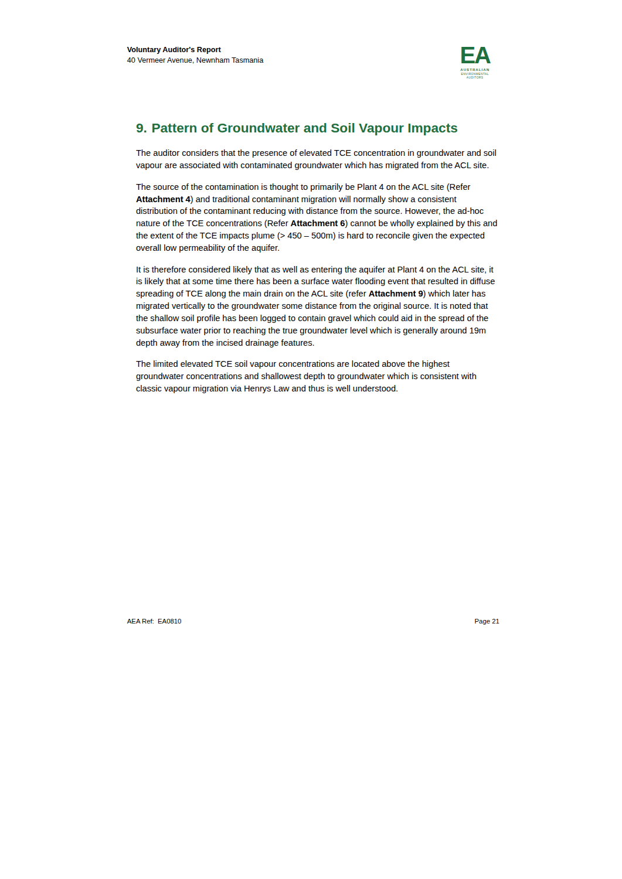Voluntary Auditor's Report
40 Vermeer Avenue, Newnham Tasmania
EA
AUSTRALIAN
ENVIRONMENTAL
AUDITORS
9. Pattern of Groundwater and Soil Vapour Impacts
The auditor considers that the presence of elevated TCE concentration in groundwater and soil vapour are associated with contaminated groundwater which has migrated from the ACL site.
The source of the contamination is thought to primarily be Plant 4 on the ACL site (Refer Attachment 4) and traditional contaminant migration will normally show a consistent distribution of the contaminant reducing with distance from the source. However, the ad-hoc nature of the TCE concentrations (Refer Attachment 6) cannot be wholly explained by this and the extent of the TCE impacts plume (> 450 – 500m) is hard to reconcile given the expected overall low permeability of the aquifer.
It is therefore considered likely that as well as entering the aquifer at Plant 4 on the ACL site, it is likely that at some time there has been a surface water flooding event that resulted in diffuse spreading of TCE along the main drain on the ACL site (refer Attachment 9) which later has migrated vertically to the groundwater some distance from the original source. It is noted that the shallow soil profile has been logged to contain gravel which could aid in the spread of the subsurface water prior to reaching the true groundwater level which is generally around 19m depth away from the incised drainage features.
The limited elevated TCE soil vapour concentrations are located above the highest groundwater concentrations and shallowest depth to groundwater which is consistent with classic vapour migration via Henrys Law and thus is well understood.
AEA Ref: EA0810
Page 21